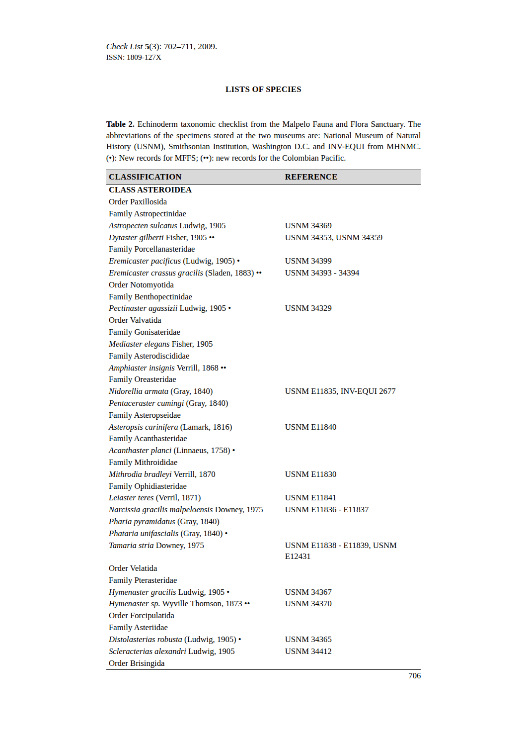Check List 5(3): 702–711, 2009.
ISSN: 1809-127X
LISTS OF SPECIES
Table 2. Echinoderm taxonomic checklist from the Malpelo Fauna and Flora Sanctuary. The abbreviations of the specimens stored at the two museums are: National Museum of Natural History (USNM), Smithsonian Institution, Washington D.C. and INV-EQUI from MHNMC. (•): New records for MFFS; (••): new records for the Colombian Pacific.
| CLASSIFICATION | REFERENCE |
| --- | --- |
| CLASS ASTEROIDEA | |
| Order Paxillosida | |
| Family Astropectinidae | |
| Astropecten sulcatus Ludwig, 1905 | USNM 34369 |
| Dytaster gilberti Fisher, 1905 •• | USNM 34353, USNM 34359 |
| Family Porcellanasteridae | |
| Eremicaster pacificus (Ludwig, 1905) • | USNM 34399 |
| Eremicaster crassus gracilis (Sladen, 1883) •• | USNM 34393 - 34394 |
| Order Notomyotida | |
| Family Benthopectinidae | |
| Pectinaster agassizii Ludwig, 1905 • | USNM 34329 |
| Order Valvatida | |
| Family Gonisateridae | |
| Mediaster elegans Fisher, 1905 | |
| Family Asterodiscididae | |
| Amphiaster insignis Verrill, 1868 •• | |
| Family Oreasteridae | |
| Nidorellia armata (Gray, 1840) | USNM E11835, INV-EQUI 2677 |
| Pentaceraster cumingi (Gray, 1840) | |
| Family Asteropseidae | |
| Asteropsis carinifera (Lamark, 1816) | USNM E11840 |
| Family Acanthasteridae | |
| Acanthaster planci (Linnaeus, 1758) • | |
| Family Mithroididae | |
| Mithrodia bradleyi Verrill, 1870 | USNM E11830 |
| Family Ophidiasteridae | |
| Leiaster teres (Verril, 1871) | USNM E11841 |
| Narcissia gracilis malpeloensis Downey, 1975 | USNM E11836 - E11837 |
| Pharia pyramidatus (Gray, 1840) | |
| Phataria unifascialis (Gray, 1840) • | |
| Tamaria stria Downey, 1975 | USNM E11838 - E11839, USNM E12431 |
| Order Velatida | |
| Family Pterasteridae | |
| Hymenaster gracilis Ludwig, 1905 • | USNM 34367 |
| Hymenaster sp. Wyville Thomson, 1873 •• | USNM 34370 |
| Order Forcipulatida | |
| Family Asteriidae | |
| Distolasterias robusta (Ludwig, 1905) • | USNM 34365 |
| Scleracterias alexandri Ludwig, 1905 | USNM 34412 |
| Order Brisingida | |
706